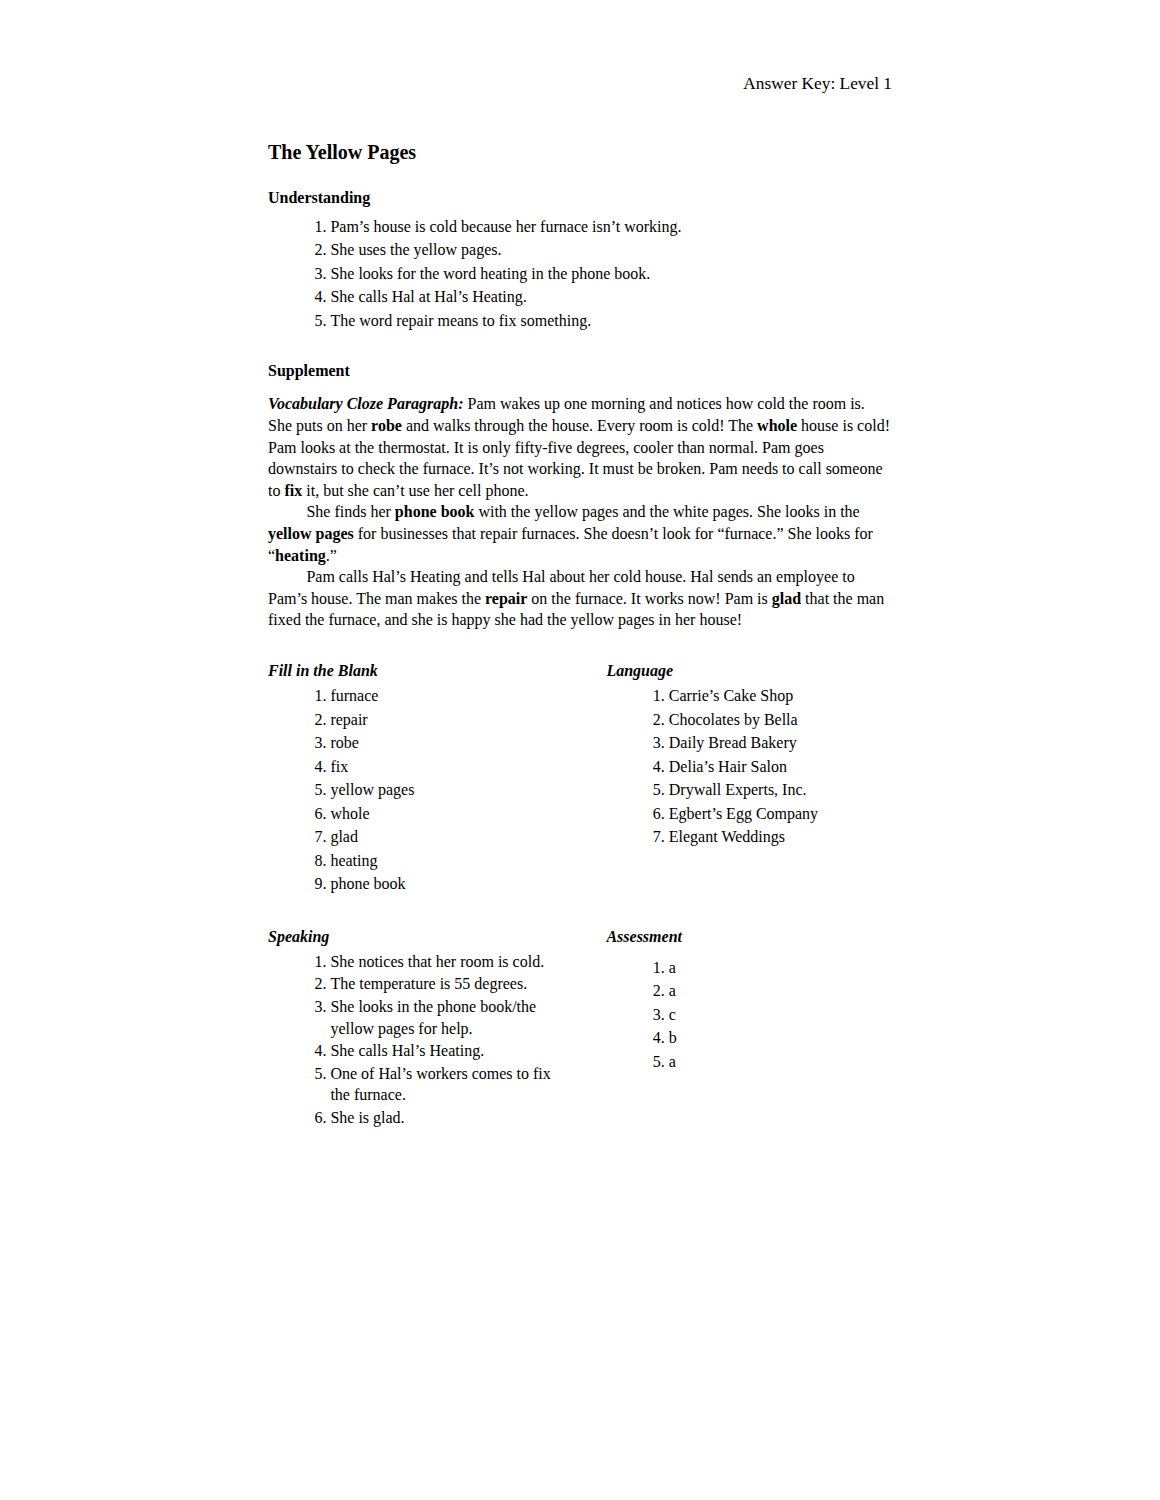Answer Key: Level 1
The Yellow Pages
Understanding
Pam’s house is cold because her furnace isn’t working.
She uses the yellow pages.
She looks for the word heating in the phone book.
She calls Hal at Hal’s Heating.
The word repair means to fix something.
Supplement
Vocabulary Cloze Paragraph: Pam wakes up one morning and notices how cold the room is. She puts on her robe and walks through the house. Every room is cold! The whole house is cold! Pam looks at the thermostat. It is only fifty-five degrees, cooler than normal. Pam goes downstairs to check the furnace. It’s not working. It must be broken. Pam needs to call someone to fix it, but she can’t use her cell phone.
She finds her phone book with the yellow pages and the white pages. She looks in the yellow pages for businesses that repair furnaces. She doesn’t look for “furnace.” She looks for “heating.”
Pam calls Hal’s Heating and tells Hal about her cold house. Hal sends an employee to Pam’s house. The man makes the repair on the furnace. It works now! Pam is glad that the man fixed the furnace, and she is happy she had the yellow pages in her house!
Fill in the Blank
furnace
repair
robe
fix
yellow pages
whole
glad
heating
phone book
Language
Carrie’s Cake Shop
Chocolates by Bella
Daily Bread Bakery
Delia’s Hair Salon
Drywall Experts, Inc.
Egbert’s Egg Company
Elegant Weddings
Speaking
She notices that her room is cold.
The temperature is 55 degrees.
She looks in the phone book/the yellow pages for help.
She calls Hal’s Heating.
One of Hal’s workers comes to fix the furnace.
She is glad.
Assessment
a
a
c
b
a